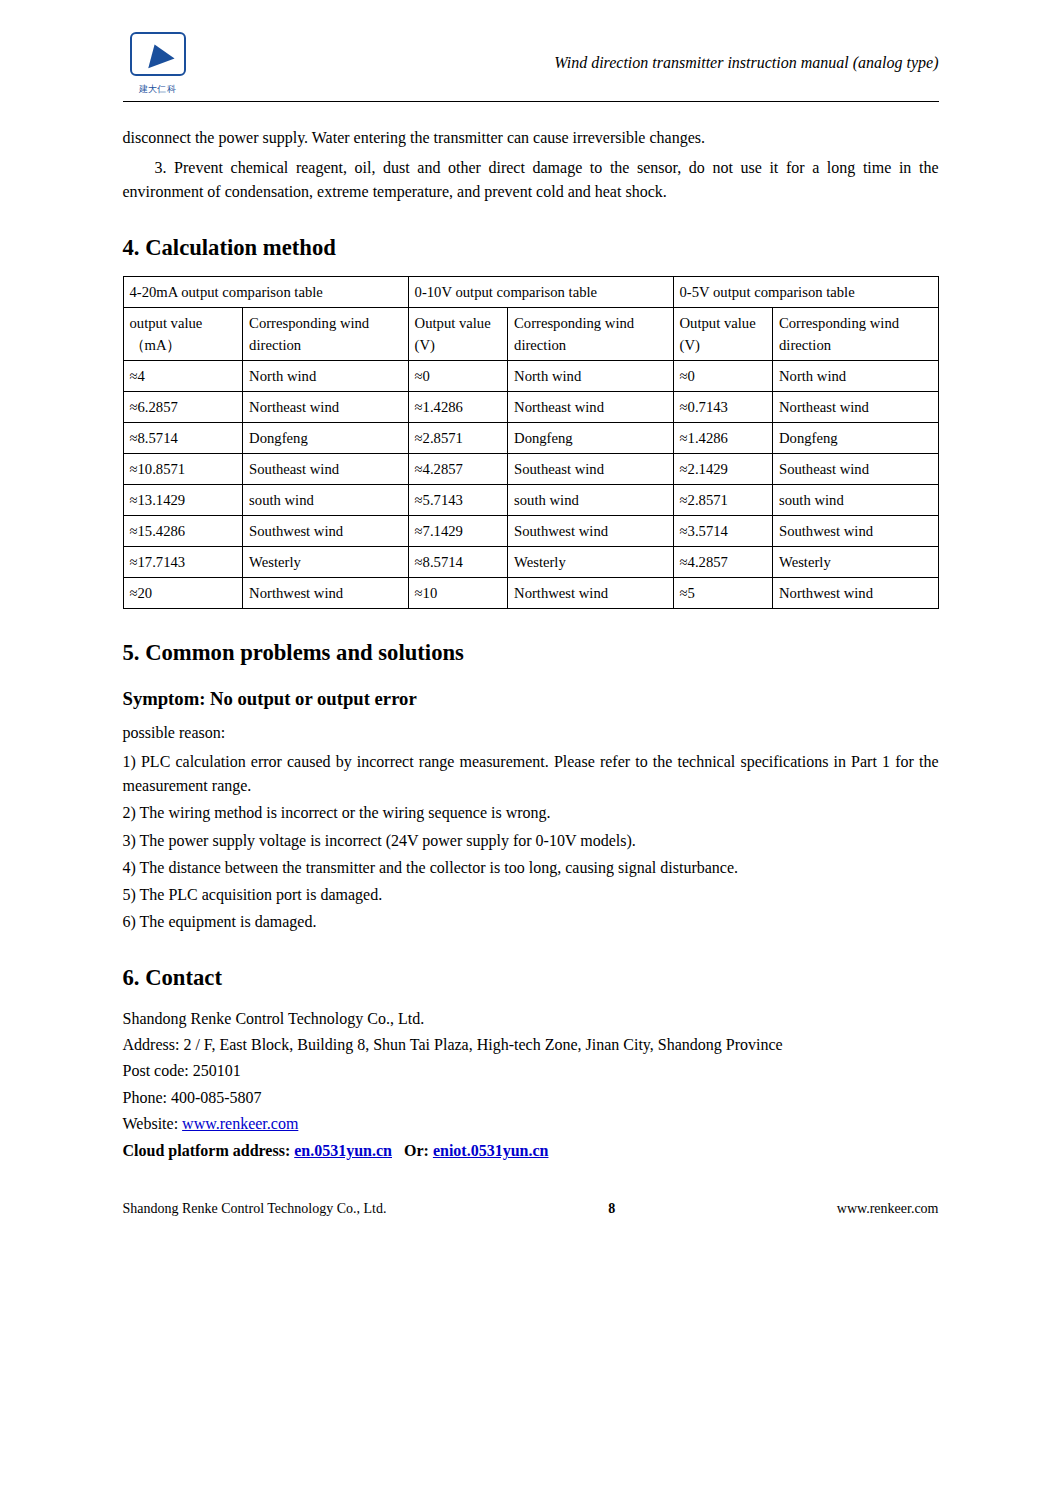建大仁科
Wind direction transmitter instruction manual (analog type)
disconnect the power supply. Water entering the transmitter can cause irreversible changes.
3. Prevent chemical reagent, oil, dust and other direct damage to the sensor, do not use it for a long time in the environment of condensation, extreme temperature, and prevent cold and heat shock.
4. Calculation method
| 4-20mA output comparison table | 0-10V output comparison table | 0-5V output comparison table |
| --- | --- | --- |
| output value（mA） | Corresponding wind direction | Output value (V) | Corresponding wind direction | Output value (V) | Corresponding wind direction |
| ≈4 | North wind | ≈0 | North wind | ≈0 | North wind |
| ≈6.2857 | Northeast wind | ≈1.4286 | Northeast wind | ≈0.7143 | Northeast wind |
| ≈8.5714 | Dongfeng | ≈2.8571 | Dongfeng | ≈1.4286 | Dongfeng |
| ≈10.8571 | Southeast wind | ≈4.2857 | Southeast wind | ≈2.1429 | Southeast wind |
| ≈13.1429 | south wind | ≈5.7143 | south wind | ≈2.8571 | south wind |
| ≈15.4286 | Southwest wind | ≈7.1429 | Southwest wind | ≈3.5714 | Southwest wind |
| ≈17.7143 | Westerly | ≈8.5714 | Westerly | ≈4.2857 | Westerly |
| ≈20 | Northwest wind | ≈10 | Northwest wind | ≈5 | Northwest wind |
5. Common problems and solutions
Symptom: No output or output error
possible reason:
1) PLC calculation error caused by incorrect range measurement. Please refer to the technical specifications in Part 1 for the measurement range.
2) The wiring method is incorrect or the wiring sequence is wrong.
3) The power supply voltage is incorrect (24V power supply for 0-10V models).
4) The distance between the transmitter and the collector is too long, causing signal disturbance.
5) The PLC acquisition port is damaged.
6) The equipment is damaged.
6. Contact
Shandong Renke Control Technology Co., Ltd.
Address: 2 / F, East Block, Building 8, Shun Tai Plaza, High-tech Zone, Jinan City, Shandong Province
Post code: 250101
Phone: 400-085-5807
Website: www.renkeer.com
Cloud platform address: en.0531yun.cn Or: eniot.0531yun.cn
Shandong Renke Control Technology Co., Ltd. 8 www.renkeer.com